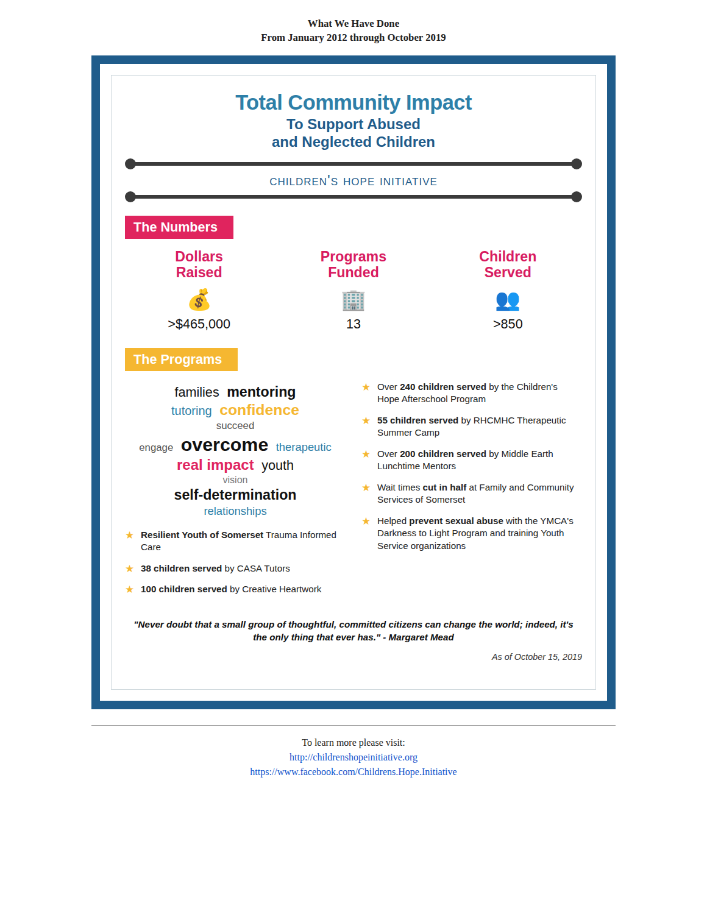What We Have Done
From January 2012 through October 2019
Total Community Impact
To Support Abused
and Neglected Children
Children's Hope Initiative
The Numbers
Dollars
Raised
💰
>$465,000
Programs
Funded
🏢
13
Children
Served
👥
>850
The Programs
families mentoring
tutoring confidence
succeed
engage overcome therapeutic
real impact youth
vision
self-determination
relationships
Resilient Youth of Somerset Trauma Informed Care
38 children served by CASA Tutors
100 children served by Creative Heartwork
Over 240 children served by the Children's Hope Afterschool Program
55 children served by RHCMHC Therapeutic Summer Camp
Over 200 children served by Middle Earth Lunchtime Mentors
Wait times cut in half at Family and Community Services of Somerset
Helped prevent sexual abuse with the YMCA's Darkness to Light Program and training Youth Service organizations
"Never doubt that a small group of thoughtful, committed citizens can change the world; indeed, it's the only thing that ever has." - Margaret Mead
As of October 15, 2019
To learn more please visit:
http://childrenshopeinitiative.org
https://www.facebook.com/Childrens.Hope.Initiative